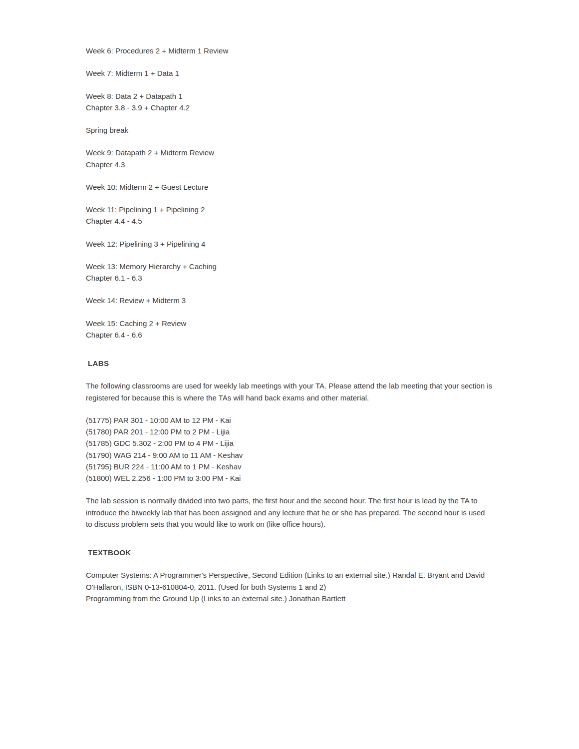Week 6: Procedures 2 + Midterm 1 Review
Week 7: Midterm 1 + Data 1
Week 8: Data 2 + Datapath 1Chapter 3.8 - 3.9 + Chapter 4.2
Spring break
Week 9: Datapath 2 + Midterm ReviewChapter 4.3
Week 10: Midterm 2 + Guest Lecture
Week 11: Pipelining 1 + Pipelining 2Chapter 4.4 - 4.5
Week 12: Pipelining 3 + Pipelining 4
Week 13: Memory Hierarchy + CachingChapter 6.1 - 6.3
Week 14: Review + Midterm 3
Week 15: Caching 2 + ReviewChapter 6.4 - 6.6
LABS
The following classrooms are used for weekly lab meetings with your TA. Please attend the lab meeting that your section is registered for because this is where the TAs will hand back exams and other material.
(51775) PAR 301 - 10:00 AM to 12 PM - Kai
(51780) PAR 201 - 12:00 PM to 2 PM - Lijia
(51785) GDC 5.302 - 2:00 PM to 4 PM - Lijia
(51790) WAG 214 - 9:00 AM to 11 AM - Keshav
(51795) BUR 224 - 11:00 AM to 1 PM - Keshav
(51800) WEL 2.256 - 1:00 PM to 3:00 PM - Kai
The lab session is normally divided into two parts, the first hour and the second hour. The first hour is lead by the TA to introduce the biweekly lab that has been assigned and any lecture that he or she has prepared. The second hour is used to discuss problem sets that you would like to work on (like office hours).
TEXTBOOK
Computer Systems: A Programmer's Perspective, Second Edition (Links to an external site.) Randal E. Bryant and David O'Hallaron, ISBN 0-13-610804-0, 2011. (Used for both Systems 1 and 2)
Programming from the Ground Up (Links to an external site.) Jonathan Bartlett